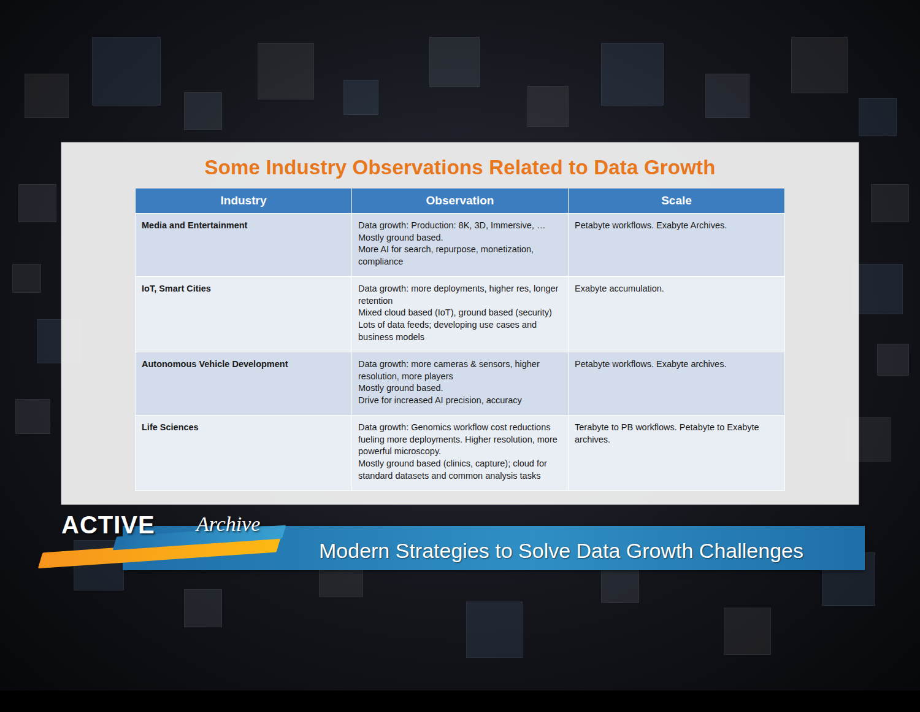Some Industry Observations Related to Data Growth
| Industry | Observation | Scale |
| --- | --- | --- |
| Media and Entertainment | Data growth: Production: 8K, 3D, Immersive, … Mostly ground based. More AI for search, repurpose, monetization, compliance | Petabyte workflows. Exabyte Archives. |
| IoT, Smart Cities | Data growth: more deployments, higher res, longer retention Mixed cloud based (IoT), ground based (security) Lots of data feeds; developing use cases and business models | Exabyte accumulation. |
| Autonomous Vehicle Development | Data growth: more cameras & sensors, higher resolution, more players Mostly ground based. Drive for increased AI precision, accuracy | Petabyte workflows. Exabyte archives. |
| Life Sciences | Data growth: Genomics workflow cost reductions fueling more deployments. Higher resolution, more powerful microscopy. Mostly ground based (clinics, capture); cloud for standard datasets and common analysis tasks | Terabyte to PB workflows. Petabyte to Exabyte archives. |
Modern Strategies to Solve Data Growth Challenges
ACTIVE
Archive